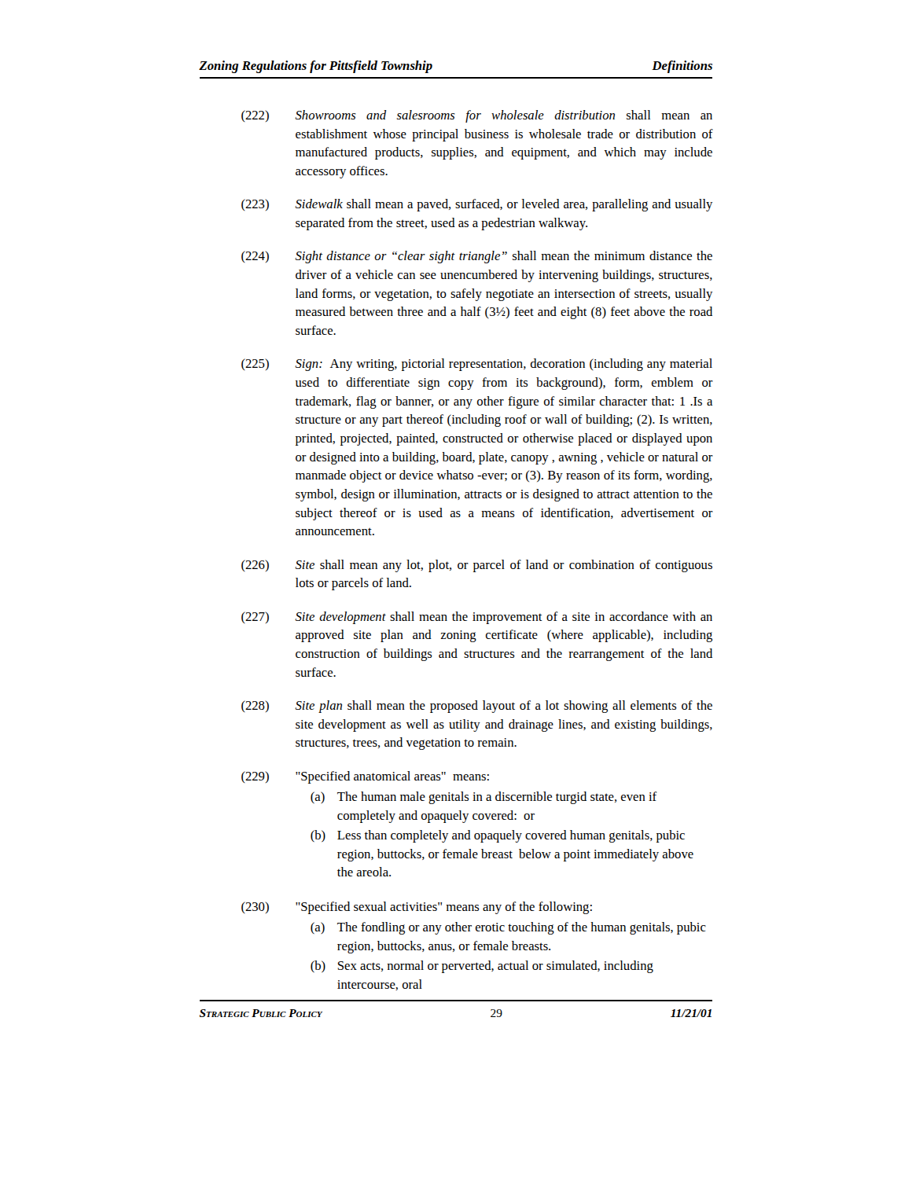Zoning Regulations for Pittsfield Township Definitions
(222) Showrooms and salesrooms for wholesale distribution shall mean an establishment whose principal business is wholesale trade or distribution of manufactured products, supplies, and equipment, and which may include accessory offices.
(223) Sidewalk shall mean a paved, surfaced, or leveled area, paralleling and usually separated from the street, used as a pedestrian walkway.
(224) Sight distance or “clear sight triangle” shall mean the minimum distance the driver of a vehicle can see unencumbered by intervening buildings, structures, land forms, or vegetation, to safely negotiate an intersection of streets, usually measured between three and a half (3½) feet and eight (8) feet above the road surface.
(225) Sign: Any writing, pictorial representation, decoration (including any material used to differentiate sign copy from its background), form, emblem or trademark, flag or banner, or any other figure of similar character that: 1 .Is a structure or any part thereof (including roof or wall of building; (2). Is written, printed, projected, painted, constructed or otherwise placed or displayed upon or designed into a building, board, plate, canopy , awning , vehicle or natural or manmade object or device whatso -ever; or (3). By reason of its form, wording, symbol, design or illumination, attracts or is designed to attract attention to the subject thereof or is used as a means of identification, advertisement or announcement.
(226) Site shall mean any lot, plot, or parcel of land or combination of contiguous lots or parcels of land.
(227) Site development shall mean the improvement of a site in accordance with an approved site plan and zoning certificate (where applicable), including construction of buildings and structures and the rearrangement of the land surface.
(228) Site plan shall mean the proposed layout of a lot showing all elements of the site development as well as utility and drainage lines, and existing buildings, structures, trees, and vegetation to remain.
(229) "Specified anatomical areas" means:
(a) The human male genitals in a discernible turgid state, even if completely and opaquely covered: or
(b) Less than completely and opaquely covered human genitals, pubic region, buttocks, or female breast below a point immediately above the areola.
(230) "Specified sexual activities" means any of the following:
(a) The fondling or any other erotic touching of the human genitals, pubic region, buttocks, anus, or female breasts.
(b) Sex acts, normal or perverted, actual or simulated, including intercourse, oral
Strategic Public Policy 29 11/21/01